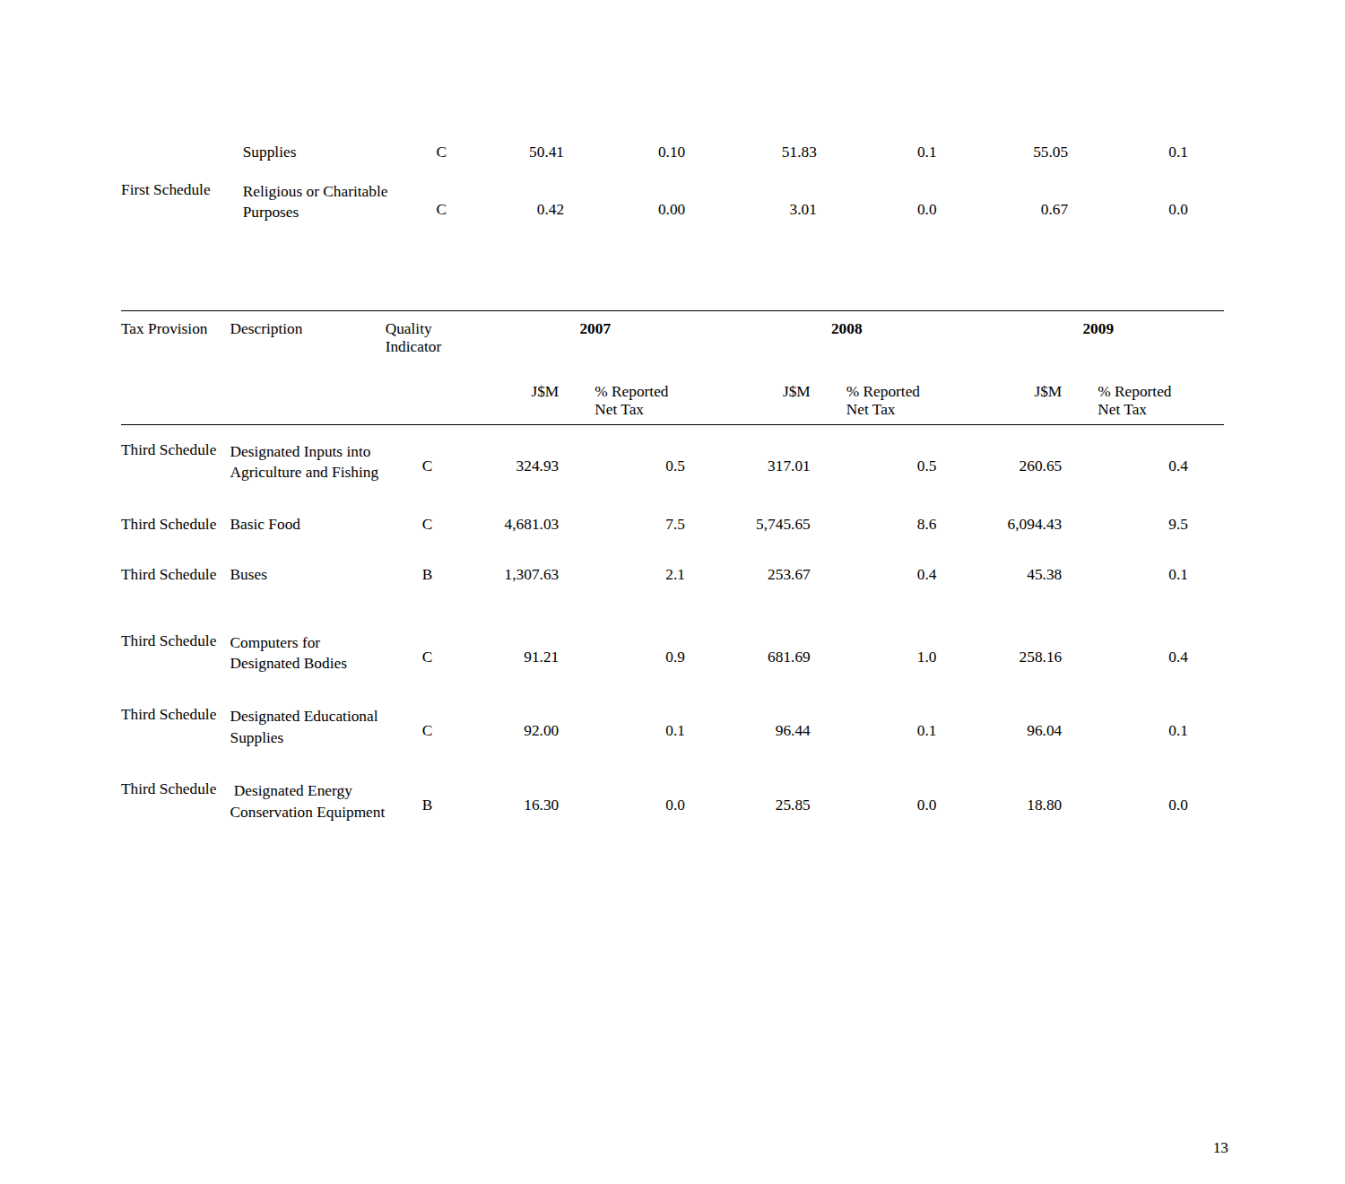| | Supplies | C | 50.41 | 0.10 | 51.83 | 0.1 | 55.05 | 0.1 |
| First Schedule | Religious or Charitable Purposes | C | 0.42 | 0.00 | 3.01 | 0.0 | 0.67 | 0.0 |
| Tax Provision | Description | Quality Indicator | 2 007 | 2008 | 2009 |
| | | | J$M | % Reported Net Tax | J$M | % Reported Net Tax | J$M | % Reported Net Tax |
| Third Schedule | Designated Inputs into Agriculture and Fishing | C | 324.93 | 0.5 | 317.01 | 0.5 | 260.65 | 0.4 |
| Third Schedule | Basic Food | C | 4,681.03 | 7.5 | 5,745.65 | 8.6 | 6,094.43 | 9.5 |
| Third Schedule | Buses | B | 1,307.63 | 2.1 | 253.67 | 0.4 | 45.38 | 0.1 |
| Third Schedule | Computers for Designated Bodies | C | 91.21 | 0.9 | 681.69 | 1.0 | 258.16 | 0.4 |
| Third Schedule | Designated Educational Supplies | C | 92.00 | 0.1 | 96.44 | 0.1 | 96.04 | 0.1 |
| Third Schedule | Designated Energy Conservation Equipment | B | 16.30 | 0.0 | 25.85 | 0.0 | 18.80 | 0.0 |
13